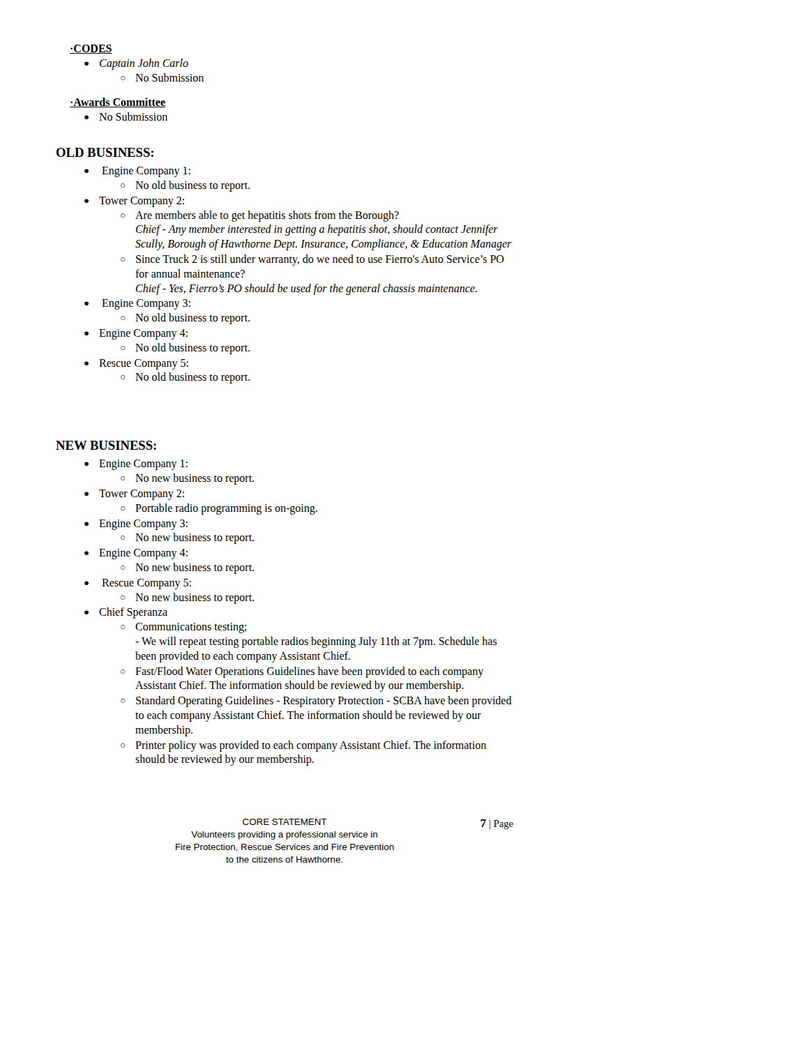·CODES
Captain John Carlo
No Submission
·Awards Committee
No Submission
OLD BUSINESS:
Engine Company 1:
No old business to report.
Tower Company 2:
Are members able to get hepatitis shots from the Borough? Chief - Any member interested in getting a hepatitis shot, should contact Jennifer Scully, Borough of Hawthorne Dept. Insurance, Compliance, & Education Manager
Since Truck 2 is still under warranty, do we need to use Fierro's Auto Service’s PO for annual maintenance? Chief - Yes, Fierro’s PO should be used for the general chassis maintenance.
Engine Company 3:
No old business to report.
Engine Company 4:
No old business to report.
Rescue Company 5:
No old business to report.
NEW BUSINESS:
Engine Company 1:
No new business to report.
Tower Company 2:
Portable radio programming is on-going.
Engine Company 3:
No new business to report.
Engine Company 4:
No new business to report.
Rescue Company 5:
No new business to report.
Chief Speranza
Communications testing;
- We will repeat testing portable radios beginning July 11th at 7pm. Schedule has been provided to each company Assistant Chief.
Fast/Flood Water Operations Guidelines have been provided to each company Assistant Chief. The information should be reviewed by our membership.
Standard Operating Guidelines - Respiratory Protection - SCBA have been provided to each company Assistant Chief. The information should be reviewed by our membership.
Printer policy was provided to each company Assistant Chief. The information should be reviewed by our membership.
7 | Page
CORE STATEMENT
Volunteers providing a professional service in
Fire Protection, Rescue Services and Fire Prevention
to the citizens of Hawthorne.